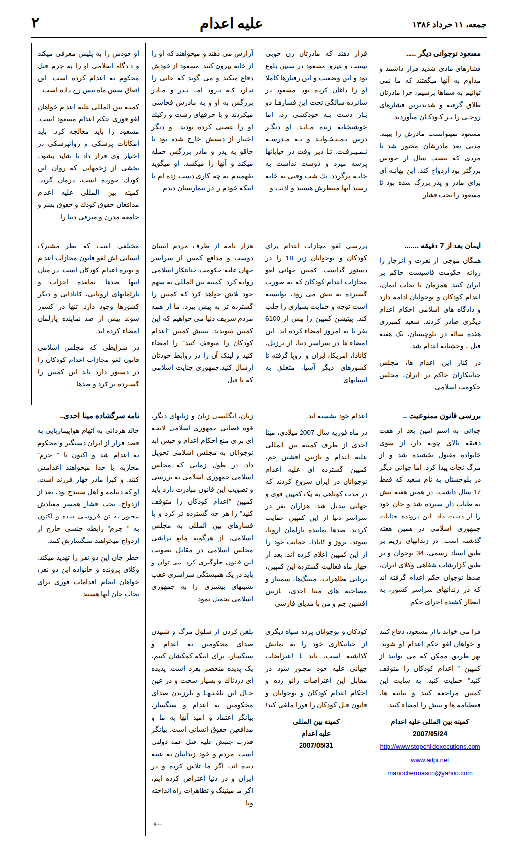جمعه، ۱۱ خرداد ۱۳۸۶
علیه اعدام
۲
مسعود نوجوانی دیگر .....
فشارهای مادی شدید قرار داشتند و مداوم به آنها میگفتند که ما نمی توانیم به شماها برسیم، چرا مادرتان طلاق گرفته و شدیدترین فشارهای روحـی را بـر کـودکـان میآوردند.
مسعود نمیتوانست مادرش را ببیند. مدتی بعد مادرشان مجبور شد با مردی که بیست سال از خودش بزرگتر بود ازدواج کند. این بهانـه ای برای مادر و پدر بزرگ شده بود تا مسعود را تحت فشار
قرار دهند که مادرتان زن خوبی نیست و غیرو. مسعود در سنین بلوغ بود و این وضعیت و این رفتارها کاملا او را داغان کرده بود. مسعود در شانزده سالگی تحت این فشارهـا دو بـار دست بـه خودکشی زد، اما خوشبختانه زنده مـانـد. او دیگـر درس نـمـیـخـوانـد و بـه مـدرسـه نـمـیـرفـت. تـا دیر وقت در خیابانها پرسه میزد و دوست نداشت به خانـه برگردد. یك شب وقتی به خانه رسید آنها منتظرش هستند و اذیت و
آزارش می دهند و میخواهند که او را از خانه بیرون کنند. مسعود از خودش دفاع میکند و می گوید که جایی را ندارد کـه بـرود امـا پـدر و مـادر بزرگش به او و به مادرش فحاشی میکردند و با حرفهای زشت و رکیك او را عصبی کرده بودند. او دیگر اختیار از دستش خارج شده بود با چاقو به پدر و مادر بزرگش حمله میکند و آنها را میکشد. او میگوید نفهمیدم به چه کاری دست زده ام تا اینکه خودم را در بیمارستان دیدم.
او خودش را به پلیس معرفی میکند و دادگاه اسلامی او را به جرم قتل محکوم به اعدام کرده است. این اتفاق شش ماه پیش رخ داده است.
کمیته بین المللی علیه اعدام خواهان لغو فوری حکم اعدام مسعود است. مسعود را باید معالجه کرد. باید امکانات پزشکی و روانپزشکی در اختیار وی قرار داد تا شاید بشود، بخشی از زخمهایی که روان این کودك خورده است، درمان گردد. کمیته بین المللی علیه اعدام مدافعان حقوق کودك و حقوق بشر و جامعه مدرن و مترقی دنیا را
ایمان بعد از 7 دقیقه .......
همگان موجی از نفرت و انزجار را روانه حکومت فاشیست حاکم بر ایران کنند. همزمان با نجات ایمان، اعدام کودکان و نوجوانان ادامه دارد و دادگاه های اسلامی احکام اعدام دیگری صادر کردند. سعید کمبرزی هفده ساله در بلوچستان، یک هفته قبل ، وحشیانه اعدام شد.
در کنار این اعدام ها، مجلس جنایتکاران حاکم بر ایران، مجلس حکومت اسلامی
بررسی لغو مجازات اعدام برای کودکان و نوجوانان زیر 18 را در دستور گذاشت. کمپین جهانی لغو مجازات اعدام کودکان که به صورت گسترده به پیش می رود، توانسته است توجه و حمایت بسیاری را جلب کند. پیتیشن کمپین را بیش از 6100 نفر تا به امروز امضاء کرده اند. این امضاء ها در سراسر دنیا، از برزیل، کانادا، امریکا، ایران و اروپا گرفته تا کشورهای دیگر آسیا، متعلق به انسانهای
هزار نامه از طرف مردم انسان دوست و مدافع کمپین از سراسر جهان علیه حکومت جنایتکار اسلامی روانه کرد. کمیته بین المللی به سهم خود تلاش خواهد کرد که کمپین را گسترده تر به پیش ببرد. ما از همه مردم شریف دنیا می خواهیم که این کمپین بپیوندند. پیتیش کمپین "اعدام کودکان را متوقف کنید" را امضاء کنید و لینک آن را در روابط خودتان ارسال کنید.جمهوری جنایت اسلامی که با قتل
مختلفی است که نظر مشترک انسانی اش لغو قانون مجازات اعدام و بویژه اعدام کودکان است. در میان اینها صدها نماینده احزاب و پارلمانهای اروپایی، کانادایی و دیگر کشورها وجود دارد. تنها در کشور سوئد بیش از صد نماینده پارلمان امضاء کرده اند.
در شرایطی که مجلس اسلامی قانون لغو مجازات اعدام کودکان را در دستور دارد باید این کمپین را گسترده تر کرد و صدها
بررسی قانون ممنوعیت ..
جوانی به اسم امین بعد از هفت دقیقه بالای چوبه دار، از سوی خانواده مقتول بخشیده شد و از مرگ نجات پیدا کرد. اما جوانی دیگر در بلوچستان به نام سعید که فقط 17 سال داشت، در همین هفته پیش به طناب دار سپرده شد و جان خود را از دست داد. این پرونده جنایات جمهوری اسلامی در همین هفته گذشته است. در زندانهای رژیم بر طبق اسناد رسمی، 34 نوجوان و بر طبق گزارشات شفاهی وکلای ایران، صدها نوجوان حکم اعدام گرفته اند که در زندانهای سراسر کشور، به انتظار کشنده اجرای حکم
اعدام خود نشسته اند.
در ماه فوریه سال 2007 میلادی، مینا احدی از طرف کمیته بین المللی علیه اعدام و نازنین افشین جم، کمپین گسترده ای علیه اعدام نوجوانان در ایران شروع کردند که در مدت کوتاهی به یک کمپین قوی و جهانی تبدیل شد. هزاران نفر در سراسر دنیا از این کمپین حمایت کردند. صدها نماینده پارلمان اروپا، سوئد، نروژ و کانادا، حمایت خود را از این کمپین اعلام کرده اند. بعد از چهار ماه فعالیت گسترده این کمپین، برپایی تظاهرات، متینگ‌ها، سمینار و مصاحبه های مینا احدی، نازنین افشین جم و من با مدیای فارسی
زبان، انگلیسی زبان و زبانهای دیگر، قوه قضایی جمهوری اسلامی لایحه ای برای منع احکام اعدام و حبس ابد نوجوانان به مجلس اسلامی تحویل داد. در طول زمانی که مجلس اسلامی جمهوری اسلامی به بررسی و تصویب این قانون مبادرت دارد باید کمپین "اعدام کودکان را متوقف کنید" را هر چه گسترده تر کرد و با فشارهای بین المللی به مجلس اسلامی، از هرگونه مانع تراشی مجلس اسلامی در مقابل تصویب این قانون جلوگیری کرد. می توان و باید در یک همبستگی سراسری عقب نشینهای بیشتری را به جمهوری اسلامی تحمیل نمود.
نامه سرگشاده مینا احدی..
خالد هردانی به اتهام هواپیماربایی به قصد فرار از ایران دستگیر و محکوم به اعدام شد و اکنون با " جرم" محاربه با خدا میخواهند اعدامش کنند. و کبرا مادر چهار فرزند است. او که دیپلمه و اهل سنندج بود، بعد از ازدواج، تحت فشار همسر معتادش مجبور به تن فروشی شده و اکنون به " جرم" رابطه جنسی خارج از ازدواج میخواهند سنگسارش کنند.
خطر جان این دو نفر را تهدید میکند. وکلای پرونده و خانواده این دو نفر، خواهان انجام اقدامات فوری برای نجات جان آنها هستند.
فرا می خواند تا از مسعود، دفاع کنند و خواهان لغو حکم اعدام او شوند. بهر طریق ممکن که می توانید از کمپین " اعدام کودکان را متوقف کنید" حمایت کنید. به سایت این کمپین مراجعه کنید و بیانیه ها، قعطنامه ها و پتیش را امضاء کنید.
کمیته بین المللی علیه اعدام
2007/05/24
http://www.stopchildexecutions.com
www.adpi.net
manochermasori@yahoo.com
کودکان و نوجوانان پرده سیاه دیگری از جنایتکاری خود را به نمایش گذاشته است، باید با اعتراضات جهانی علیه حود مجبور شود در مقابل این اعتراضات زانو زده و احکام اعدام کودکان و نوجوانان و قانون قتل کودکان را فورا ملغی کند!
کمیته بین المللی
علیه اعدام
2007/05/31
تلفن کردن از سلول مرگ و شنیدن صدای محکومین به اعدام و سنگسار، برای اینکه کمکشان کنیم، یک پدیده منحصر بفرد است. پدیده ای دردناك و بسیار سخت و در عین حـال این تلفـنـهـا و نلرزیدن صدای محکومین به اعدام و سنگسار، بیانگر اعتماد و امید آنها به ما و مدافعین حقوق انسانی است. بیانگر قدرت جنبش علیه قتل عمد دولتی است. مردم و خود زندانیان به عینه دیده اند، اگر ما تلاش کرده و در ایران و در دنیا اعتراض کرده ایم، اگر ما میتینگ و تظاهرات راه انداخته وبا
←